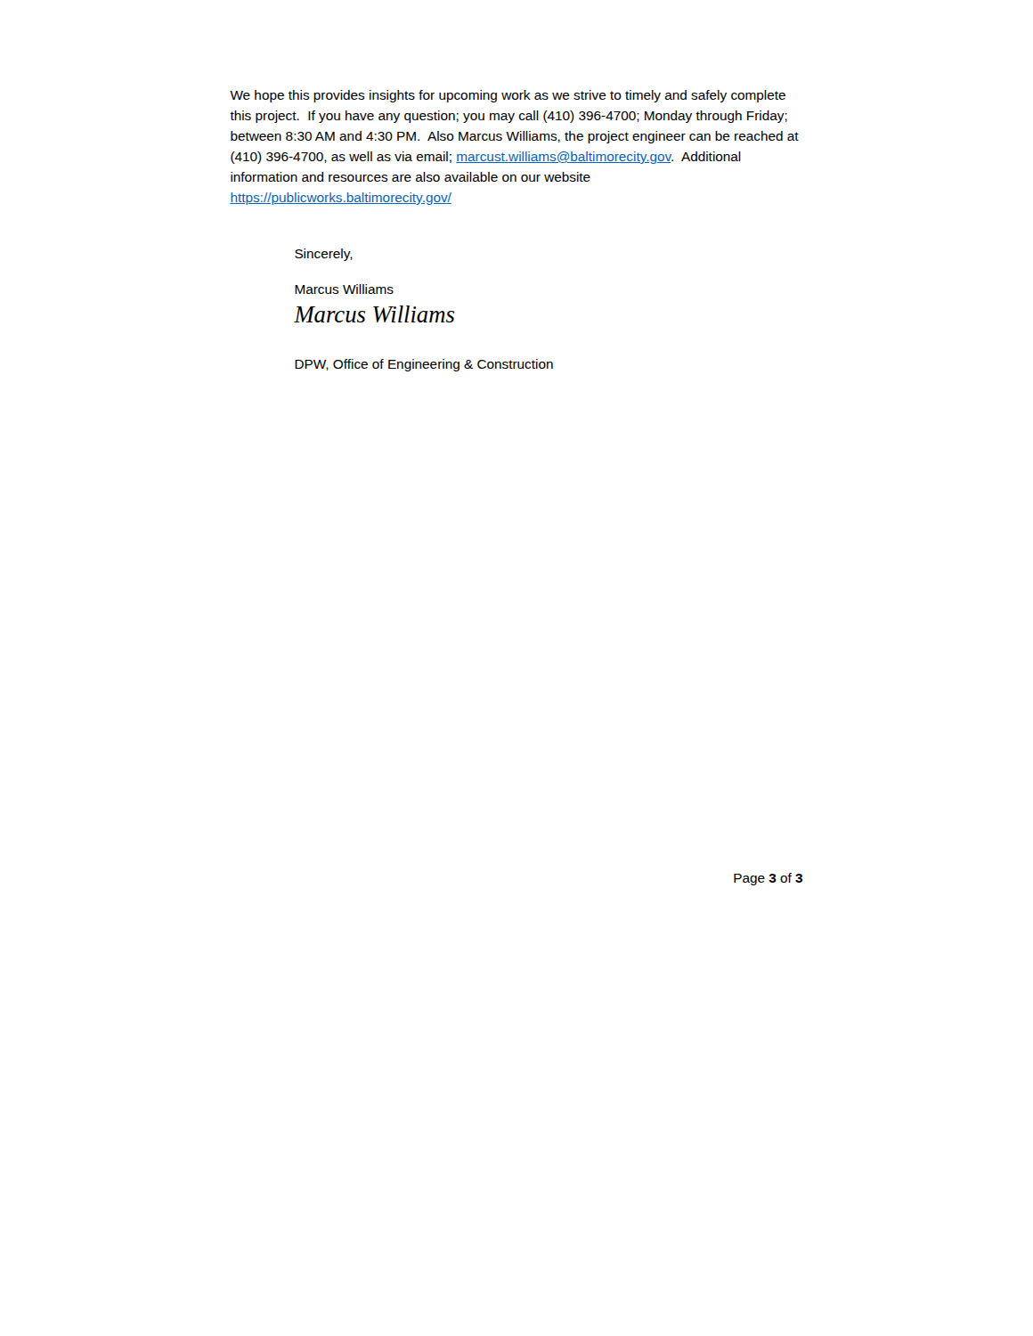We hope this provides insights for upcoming work as we strive to timely and safely complete this project. If you have any question; you may call (410) 396-4700; Monday through Friday; between 8:30 AM and 4:30 PM. Also Marcus Williams, the project engineer can be reached at (410) 396-4700, as well as via email; marcust.williams@baltimorecity.gov. Additional information and resources are also available on our website https://publicworks.baltimorecity.gov/
Sincerely,
Marcus Williams
Marcus Williams
DPW, Office of Engineering & Construction
Page 3 of 3